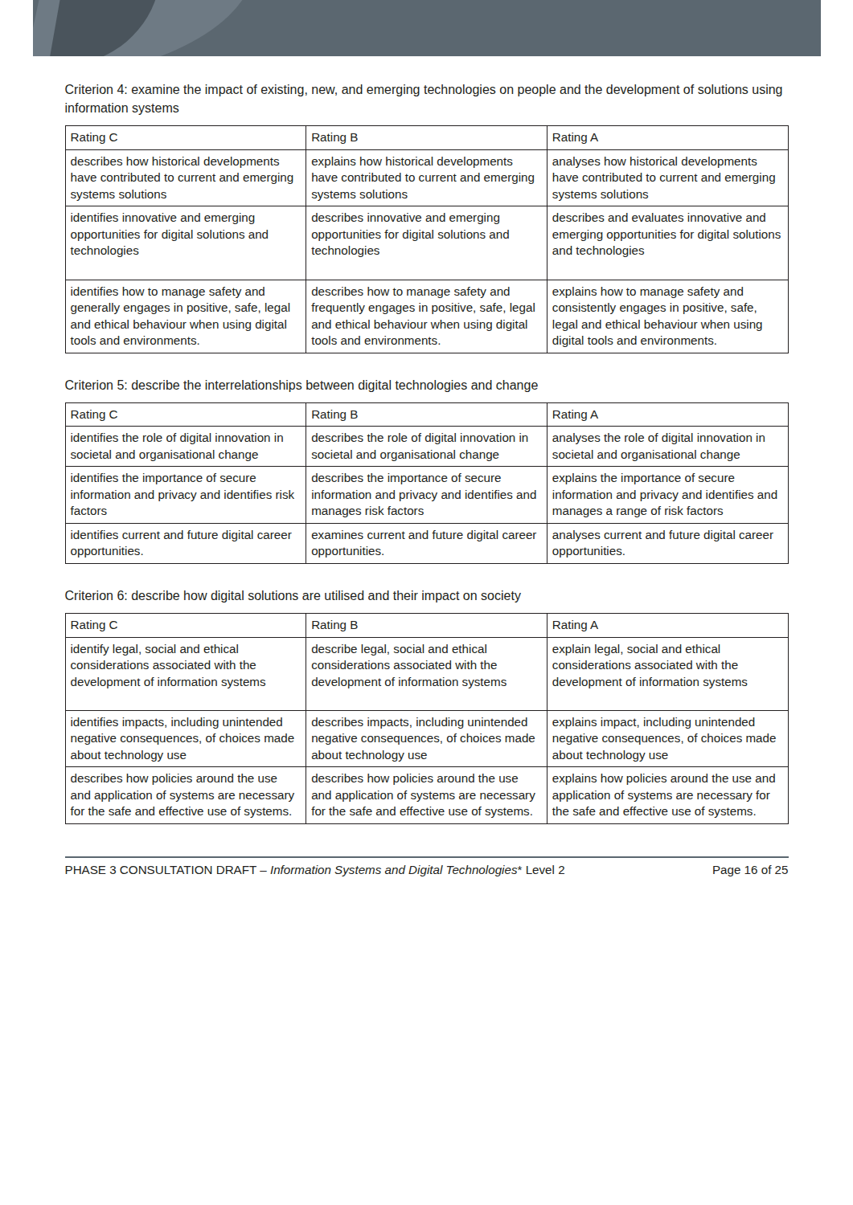Criterion 4: examine the impact of existing, new, and emerging technologies on people and the development of solutions using information systems
| Rating C | Rating B | Rating A |
| --- | --- | --- |
| describes how historical developments have contributed to current and emerging systems solutions | explains how historical developments have contributed to current and emerging systems solutions | analyses how historical developments have contributed to current and emerging systems solutions |
| identifies innovative and emerging opportunities for digital solutions and technologies | describes innovative and emerging opportunities for digital solutions and technologies | describes and evaluates innovative and emerging opportunities for digital solutions and technologies |
| identifies how to manage safety and generally engages in positive, safe, legal and ethical behaviour when using digital tools and environments. | describes how to manage safety and frequently engages in positive, safe, legal and ethical behaviour when using digital tools and environments. | explains how to manage safety and consistently engages in positive, safe, legal and ethical behaviour when using digital tools and environments. |
Criterion 5: describe the interrelationships between digital technologies and change
| Rating C | Rating B | Rating A |
| --- | --- | --- |
| identifies the role of digital innovation in societal and organisational change | describes the role of digital innovation in societal and organisational change | analyses the role of digital innovation in societal and organisational change |
| identifies the importance of secure information and privacy and identifies risk factors | describes the importance of secure information and privacy and identifies and manages risk factors | explains the importance of secure information and privacy and identifies and manages a range of risk factors |
| identifies current and future digital career opportunities. | examines current and future digital career opportunities. | analyses current and future digital career opportunities. |
Criterion 6: describe how digital solutions are utilised and their impact on society
| Rating C | Rating B | Rating A |
| --- | --- | --- |
| identify legal, social and ethical considerations associated with the development of information systems | describe legal, social and ethical considerations associated with the development of information systems | explain legal, social and ethical considerations associated with the development of information systems |
| identifies impacts, including unintended negative consequences, of choices made about technology use | describes impacts, including unintended negative consequences, of choices made about technology use | explains impact, including unintended negative consequences, of choices made about technology use |
| describes how policies around the use and application of systems are necessary for the safe and effective use of systems. | describes how policies around the use and application of systems are necessary for the safe and effective use of systems. | explains how policies around the use and application of systems are necessary for the safe and effective use of systems. |
PHASE 3 CONSULTATION DRAFT – Information Systems and Digital Technologies* Level 2
Page 16 of 25